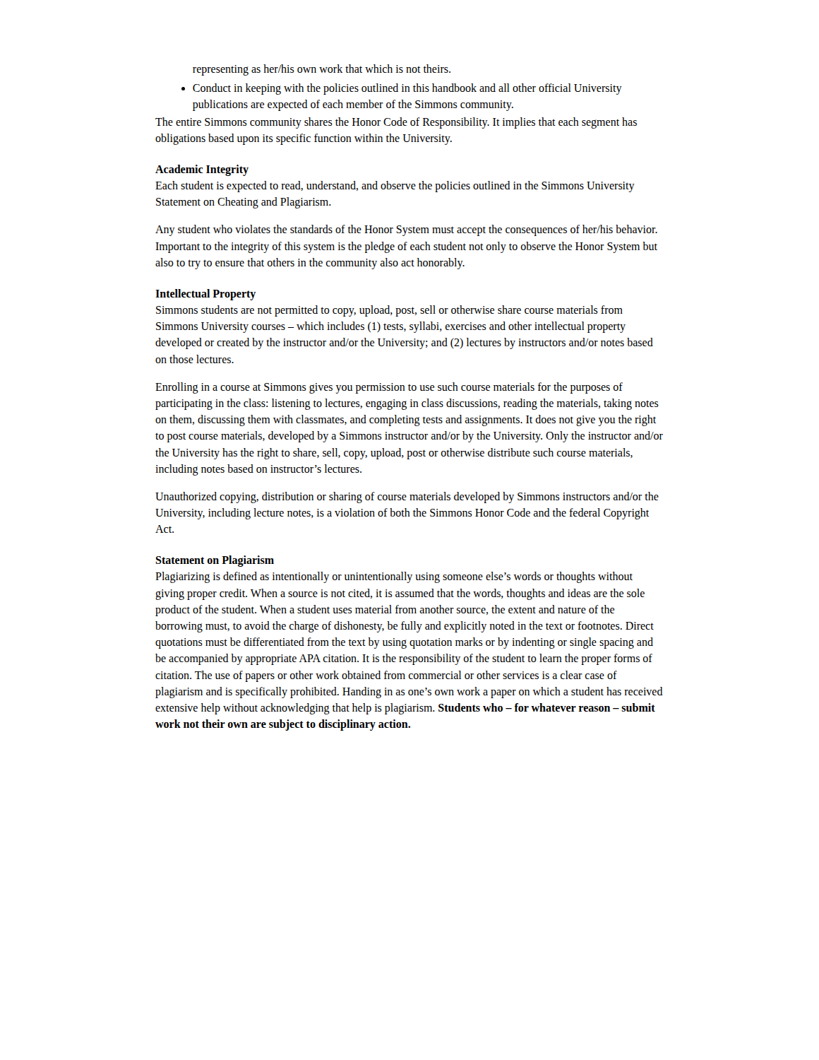representing as her/his own work that which is not theirs.
Conduct in keeping with the policies outlined in this handbook and all other official University publications are expected of each member of the Simmons community.
The entire Simmons community shares the Honor Code of Responsibility. It implies that each segment has obligations based upon its specific function within the University.
Academic Integrity
Each student is expected to read, understand, and observe the policies outlined in the Simmons University Statement on Cheating and Plagiarism.
Any student who violates the standards of the Honor System must accept the consequences of her/his behavior. Important to the integrity of this system is the pledge of each student not only to observe the Honor System but also to try to ensure that others in the community also act honorably.
Intellectual Property
Simmons students are not permitted to copy, upload, post, sell or otherwise share course materials from Simmons University courses – which includes (1) tests, syllabi, exercises and other intellectual property developed or created by the instructor and/or the University; and (2) lectures by instructors and/or notes based on those lectures.
Enrolling in a course at Simmons gives you permission to use such course materials for the purposes of participating in the class: listening to lectures, engaging in class discussions, reading the materials, taking notes on them, discussing them with classmates, and completing tests and assignments. It does not give you the right to post course materials, developed by a Simmons instructor and/or by the University. Only the instructor and/or the University has the right to share, sell, copy, upload, post or otherwise distribute such course materials, including notes based on instructor’s lectures.
Unauthorized copying, distribution or sharing of course materials developed by Simmons instructors and/or the University, including lecture notes, is a violation of both the Simmons Honor Code and the federal Copyright Act.
Statement on Plagiarism
Plagiarizing is defined as intentionally or unintentionally using someone else’s words or thoughts without giving proper credit. When a source is not cited, it is assumed that the words, thoughts and ideas are the sole product of the student. When a student uses material from another source, the extent and nature of the borrowing must, to avoid the charge of dishonesty, be fully and explicitly noted in the text or footnotes. Direct quotations must be differentiated from the text by using quotation marks or by indenting or single spacing and be accompanied by appropriate APA citation. It is the responsibility of the student to learn the proper forms of citation. The use of papers or other work obtained from commercial or other services is a clear case of plagiarism and is specifically prohibited. Handing in as one’s own work a paper on which a student has received extensive help without acknowledging that help is plagiarism. Students who – for whatever reason – submit work not their own are subject to disciplinary action.